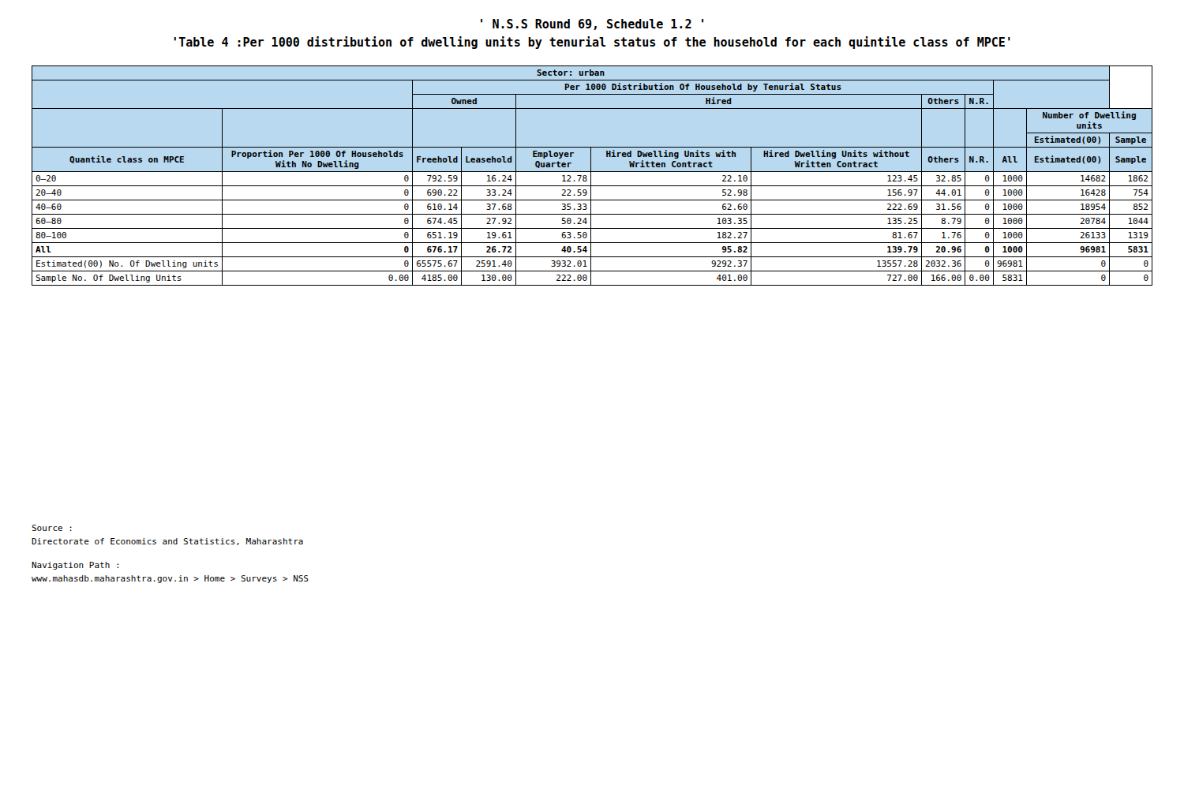' N.S.S Round 69, Schedule 1.2 ' 'Table 4 :Per 1000 distribution of dwelling units by tenurial status of the household for each quintile class of MPCE'
| Sector: urban |
| --- |
| | Per 1000 Distribution Of Household by Tenurial Status | |
| Owned | Hired | Others | N.R. |
| | | | | | | | Number of Dwelling units |
| Estimated(00) | Sample |
| Quantile class on MPCE | Proportion Per 1000 Of Households With No Dwelling | Freehold | Leasehold | Employer Quarter | Hired Dwelling Units with Written Contract | Hired Dwelling Units without Written Contract | Others | N.R. | All | Estimated(00) | Sample |
| 0–20 | 0 | 792.59 | 16.24 | 12.78 | 22.10 | 123.45 | 32.85 | 0 | 1000 | 14682 | 1862 |
| 20–40 | 0 | 690.22 | 33.24 | 22.59 | 52.98 | 156.97 | 44.01 | 0 | 1000 | 16428 | 754 |
| 40–60 | 0 | 610.14 | 37.68 | 35.33 | 62.60 | 222.69 | 31.56 | 0 | 1000 | 18954 | 852 |
| 60–80 | 0 | 674.45 | 27.92 | 50.24 | 103.35 | 135.25 | 8.79 | 0 | 1000 | 20784 | 1044 |
| 80–100 | 0 | 651.19 | 19.61 | 63.50 | 182.27 | 81.67 | 1.76 | 0 | 1000 | 26133 | 1319 |
| All | 0 | 676.17 | 26.72 | 40.54 | 95.82 | 139.79 | 20.96 | 0 | 1000 | 96981 | 5831 |
| Estimated(00) No. Of Dwelling units | 0 | 65575.67 | 2591.40 | 3932.01 | 9292.37 | 13557.28 | 2032.36 | 0 | 96981 | 0 | 0 |
| Sample No. Of Dwelling Units | 0.00 | 4185.00 | 130.00 | 222.00 | 401.00 | 727.00 | 166.00 | 0.00 | 5831 | 0 | 0 |
Source :
Directorate of Economics and Statistics, Maharashtra
Navigation Path :
www.mahasdb.maharashtra.gov.in > Home > Surveys > NSS